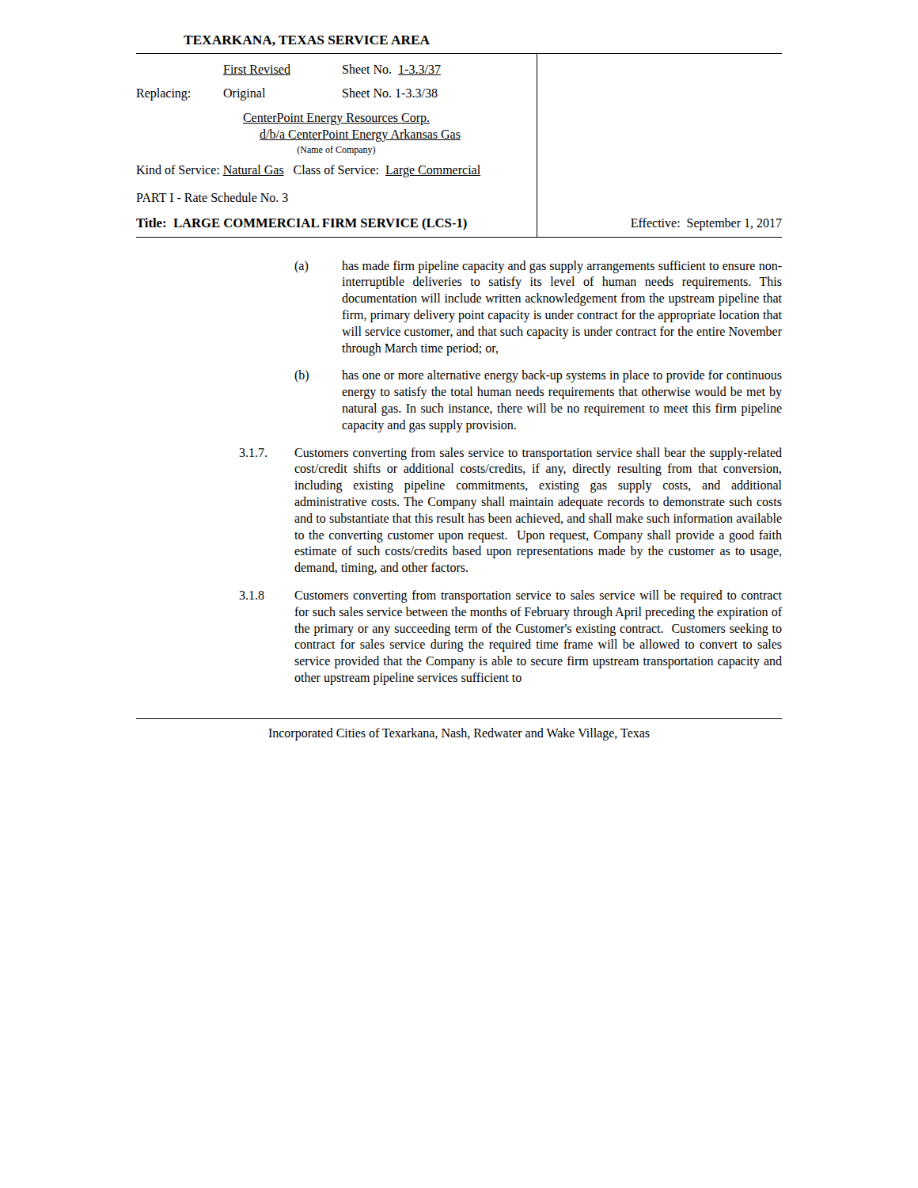TEXARKANA, TEXAS SERVICE AREA
First Revised
Sheet No. 1-3.3/37
Replacing:
Original
Sheet No. 1-3.3/38
CenterPoint Energy Resources Corp.
d/b/a CenterPoint Energy Arkansas Gas
(Name of Company)
Kind of Service: Natural Gas Class of Service: Large Commercial
PART I - Rate Schedule No. 3
Title: LARGE COMMERCIAL FIRM SERVICE (LCS-1)
Effective: September 1, 2017
(a)
has made firm pipeline capacity and gas supply arrangements sufficient to ensure non-interruptible deliveries to satisfy its level of human needs requirements. This documentation will include written acknowledgement from the upstream pipeline that firm, primary delivery point capacity is under contract for the appropriate location that will service customer, and that such capacity is under contract for the entire November through March time period; or,
(b)
has one or more alternative energy back-up systems in place to provide for continuous energy to satisfy the total human needs requirements that otherwise would be met by natural gas. In such instance, there will be no requirement to meet this firm pipeline capacity and gas supply provision.
3.1.7.
Customers converting from sales service to transportation service shall bear the supply-related cost/credit shifts or additional costs/credits, if any, directly resulting from that conversion, including existing pipeline commitments, existing gas supply costs, and additional administrative costs. The Company shall maintain adequate records to demonstrate such costs and to substantiate that this result has been achieved, and shall make such information available to the converting customer upon request. Upon request, Company shall provide a good faith estimate of such costs/credits based upon representations made by the customer as to usage, demand, timing, and other factors.
3.1.8
Customers converting from transportation service to sales service will be required to contract for such sales service between the months of February through April preceding the expiration of the primary or any succeeding term of the Customer's existing contract. Customers seeking to contract for sales service during the required time frame will be allowed to convert to sales service provided that the Company is able to secure firm upstream transportation capacity and other upstream pipeline services sufficient to
Incorporated Cities of Texarkana, Nash, Redwater and Wake Village, Texas